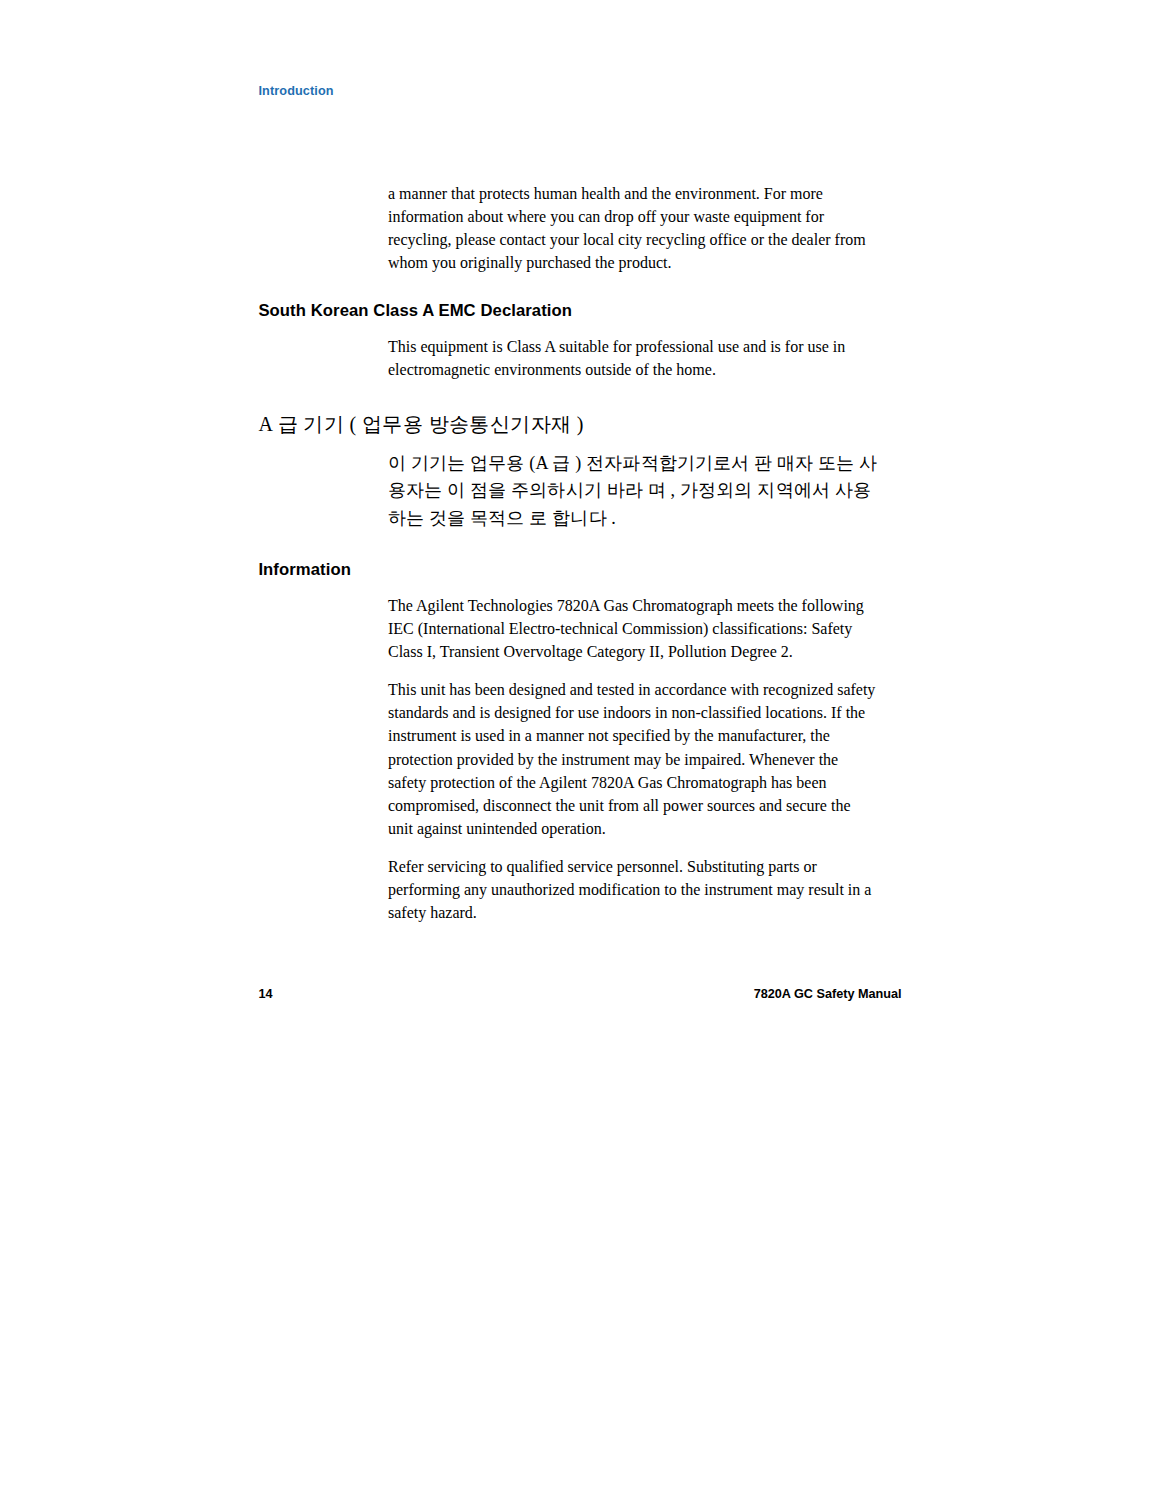Introduction
a manner that protects human health and the environment. For more information about where you can drop off your waste equipment for recycling, please contact your local city recycling office or the dealer from whom you originally purchased the product.
South Korean Class A EMC Declaration
This equipment is Class A suitable for professional use and is for use in electromagnetic environments outside of the home.
A 급 기기 ( 업무용 방송통신기자재 )
이 기기는 업무용 (A 급 ) 전자파적합기기로서 판 매자 또는 사용자는 이 점을 주의하시기 바라 며 , 가정외의 지역에서 사용하는 것을 목적으 로 합니다 .
Information
The Agilent Technologies 7820A Gas Chromatograph meets the following IEC (International Electro-technical Commission) classifications: Safety Class I, Transient Overvoltage Category II, Pollution Degree 2.
This unit has been designed and tested in accordance with recognized safety standards and is designed for use indoors in non-classified locations. If the instrument is used in a manner not specified by the manufacturer, the protection provided by the instrument may be impaired. Whenever the safety protection of the Agilent 7820A Gas Chromatograph has been compromised, disconnect the unit from all power sources and secure the unit against unintended operation.
Refer servicing to qualified service personnel. Substituting parts or performing any unauthorized modification to the instrument may result in a safety hazard.
14 7820A GC Safety Manual